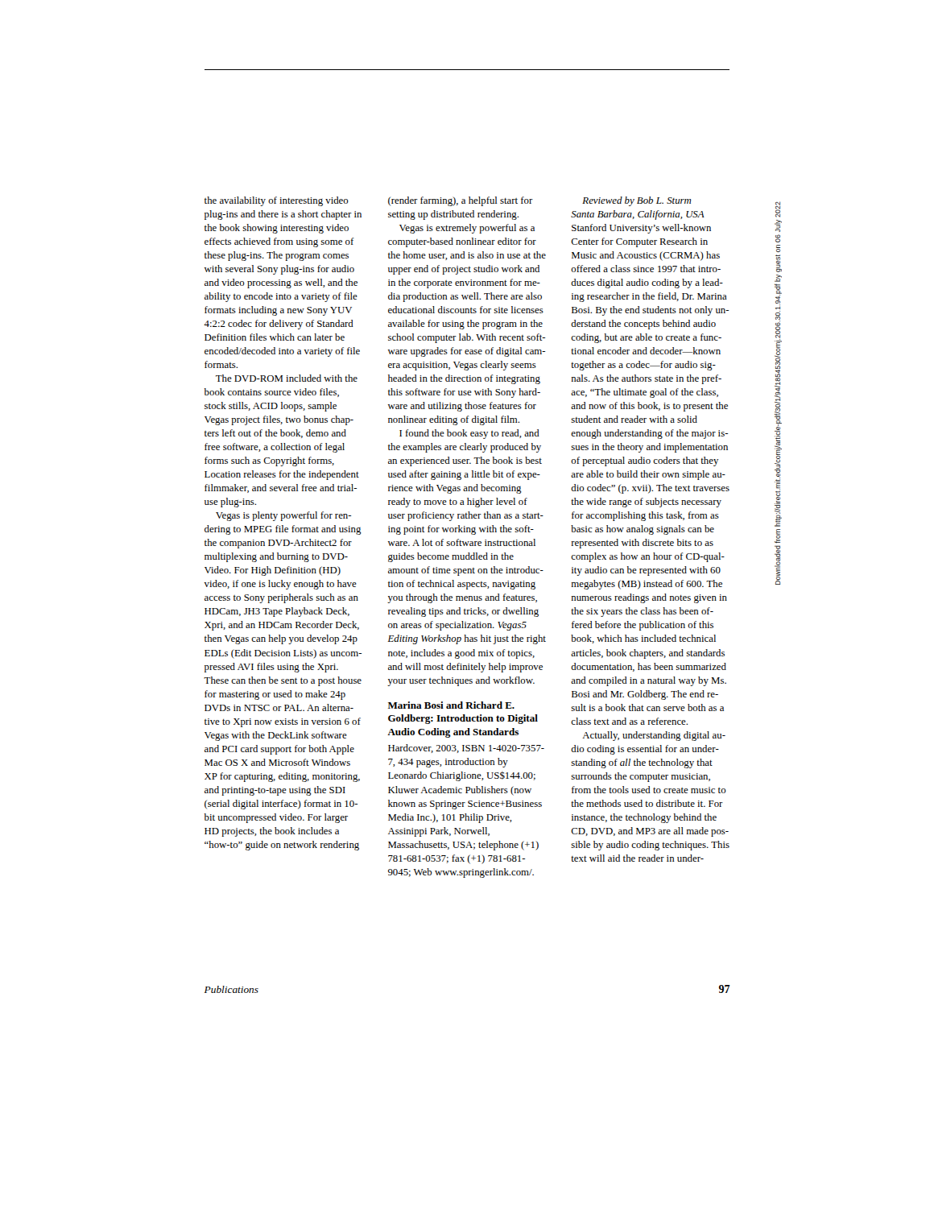Downloaded from http://direct.mit.edu/comj/article-pdf/30/1/94/1854530/comj.2006.30.1.94.pdf by guest on 06 July 2022
the availability of interesting video plug-ins and there is a short chapter in the book showing interesting video effects achieved from using some of these plug-ins. The program comes with several Sony plug-ins for audio and video processing as well, and the ability to encode into a variety of file formats including a new Sony YUV 4:2:2 codec for delivery of Standard Definition files which can later be encoded/decoded into a variety of file formats.
The DVD-ROM included with the book contains source video files, stock stills, ACID loops, sample Vegas project files, two bonus chapters left out of the book, demo and free software, a collection of legal forms such as Copyright forms, Location releases for the independent filmmaker, and several free and trial-use plug-ins.
Vegas is plenty powerful for rendering to MPEG file format and using the companion DVD-Architect2 for multiplexing and burning to DVD-Video. For High Definition (HD) video, if one is lucky enough to have access to Sony peripherals such as an HDCam, JH3 Tape Playback Deck, Xpri, and an HDCam Recorder Deck, then Vegas can help you develop 24p EDLs (Edit Decision Lists) as uncompressed AVI files using the Xpri. These can then be sent to a post house for mastering or used to make 24p DVDs in NTSC or PAL. An alternative to Xpri now exists in version 6 of Vegas with the DeckLink software and PCI card support for both Apple Mac OS X and Microsoft Windows XP for capturing, editing, monitoring, and printing-to-tape using the SDI (serial digital interface) format in 10-bit uncompressed video. For larger HD projects, the book includes a “how-to” guide on network rendering (render farming), a helpful start for setting up distributed rendering.
Vegas is extremely powerful as a computer-based nonlinear editor for the home user, and is also in use at the upper end of project studio work and in the corporate environment for media production as well. There are also educational discounts for site licenses available for using the program in the school computer lab. With recent software upgrades for ease of digital camera acquisition, Vegas clearly seems headed in the direction of integrating this software for use with Sony hardware and utilizing those features for nonlinear editing of digital film.
I found the book easy to read, and the examples are clearly produced by an experienced user. The book is best used after gaining a little bit of experience with Vegas and becoming ready to move to a higher level of user proficiency rather than as a starting point for working with the software. A lot of software instructional guides become muddled in the amount of time spent on the introduction of technical aspects, navigating you through the menus and features, revealing tips and tricks, or dwelling on areas of specialization. Vegas5 Editing Workshop has hit just the right note, includes a good mix of topics, and will most definitely help improve your user techniques and workflow.
Marina Bosi and Richard E. Goldberg: Introduction to Digital Audio Coding and Standards
Hardcover, 2003, ISBN 1-4020-7357-7, 434 pages, introduction by Leonardo Chiariglione, US$144.00; Kluwer Academic Publishers (now known as Springer Science+Business Media Inc.), 101 Philip Drive, Assinippi Park, Norwell, Massachusetts, USA; telephone (+1) 781-681-0537; fax (+1) 781-681-9045; Web www.springerlink.com/.
Reviewed by Bob L. Sturm
Santa Barbara, California, USA
Stanford University’s well-known Center for Computer Research in Music and Acoustics (CCRMA) has offered a class since 1997 that introduces digital audio coding by a leading researcher in the field, Dr. Marina Bosi. By the end students not only understand the concepts behind audio coding, but are able to create a functional encoder and decoder—known together as a codec—for audio signals. As the authors state in the preface, “The ultimate goal of the class, and now of this book, is to present the student and reader with a solid enough understanding of the major issues in the theory and implementation of perceptual audio coders that they are able to build their own simple audio codec” (p. xvii). The text traverses the wide range of subjects necessary for accomplishing this task, from as basic as how analog signals can be represented with discrete bits to as complex as how an hour of CD-quality audio can be represented with 60 megabytes (MB) instead of 600. The numerous readings and notes given in the six years the class has been offered before the publication of this book, which has included technical articles, book chapters, and standards documentation, has been summarized and compiled in a natural way by Ms. Bosi and Mr. Goldberg. The end result is a book that can serve both as a class text and as a reference.
Actually, understanding digital audio coding is essential for an understanding of all the technology that surrounds the computer musician, from the tools used to create music to the methods used to distribute it. For instance, the technology behind the CD, DVD, and MP3 are all made possible by audio coding techniques. This text will aid the reader in under-
Publications 97